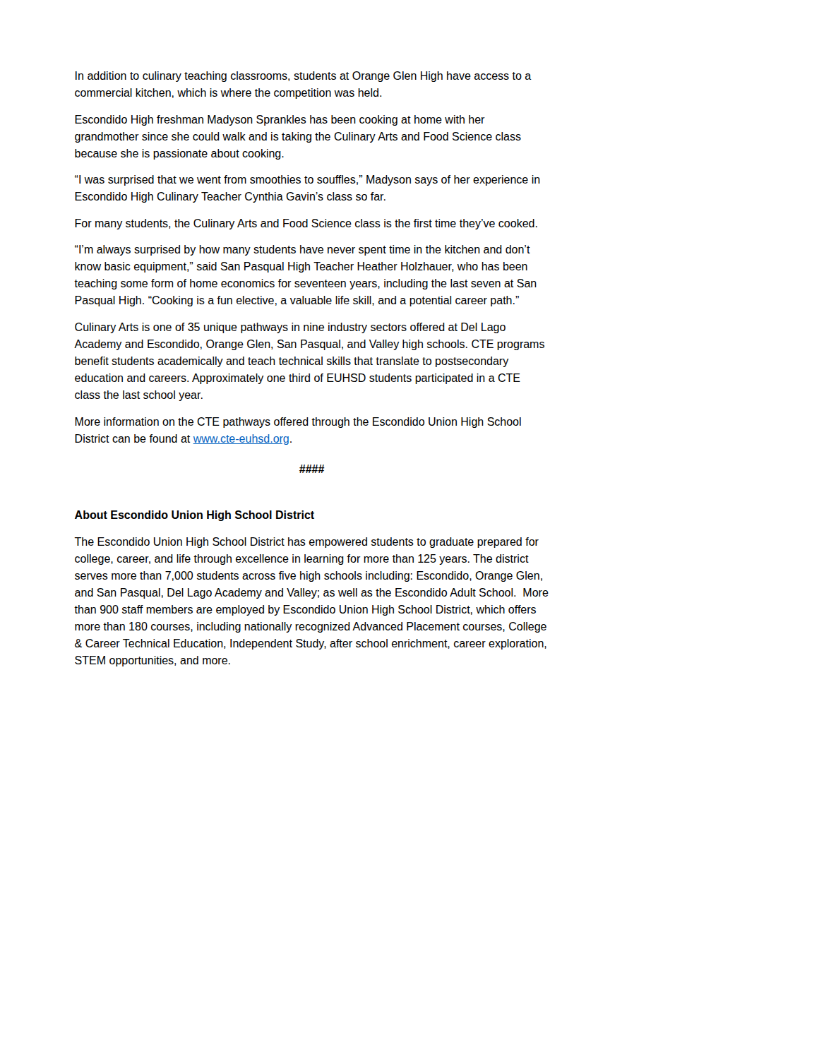In addition to culinary teaching classrooms, students at Orange Glen High have access to a commercial kitchen, which is where the competition was held.
Escondido High freshman Madyson Sprankles has been cooking at home with her grandmother since she could walk and is taking the Culinary Arts and Food Science class because she is passionate about cooking.
“I was surprised that we went from smoothies to souffles,” Madyson says of her experience in Escondido High Culinary Teacher Cynthia Gavin’s class so far.
For many students, the Culinary Arts and Food Science class is the first time they’ve cooked.
“I’m always surprised by how many students have never spent time in the kitchen and don’t know basic equipment,” said San Pasqual High Teacher Heather Holzhauer, who has been teaching some form of home economics for seventeen years, including the last seven at San Pasqual High. “Cooking is a fun elective, a valuable life skill, and a potential career path.”
Culinary Arts is one of 35 unique pathways in nine industry sectors offered at Del Lago Academy and Escondido, Orange Glen, San Pasqual, and Valley high schools. CTE programs benefit students academically and teach technical skills that translate to postsecondary education and careers. Approximately one third of EUHSD students participated in a CTE class the last school year.
More information on the CTE pathways offered through the Escondido Union High School District can be found at www.cte-euhsd.org.
####
About Escondido Union High School District
The Escondido Union High School District has empowered students to graduate prepared for college, career, and life through excellence in learning for more than 125 years. The district serves more than 7,000 students across five high schools including: Escondido, Orange Glen, and San Pasqual, Del Lago Academy and Valley; as well as the Escondido Adult School. More than 900 staff members are employed by Escondido Union High School District, which offers more than 180 courses, including nationally recognized Advanced Placement courses, College & Career Technical Education, Independent Study, after school enrichment, career exploration, STEM opportunities, and more.